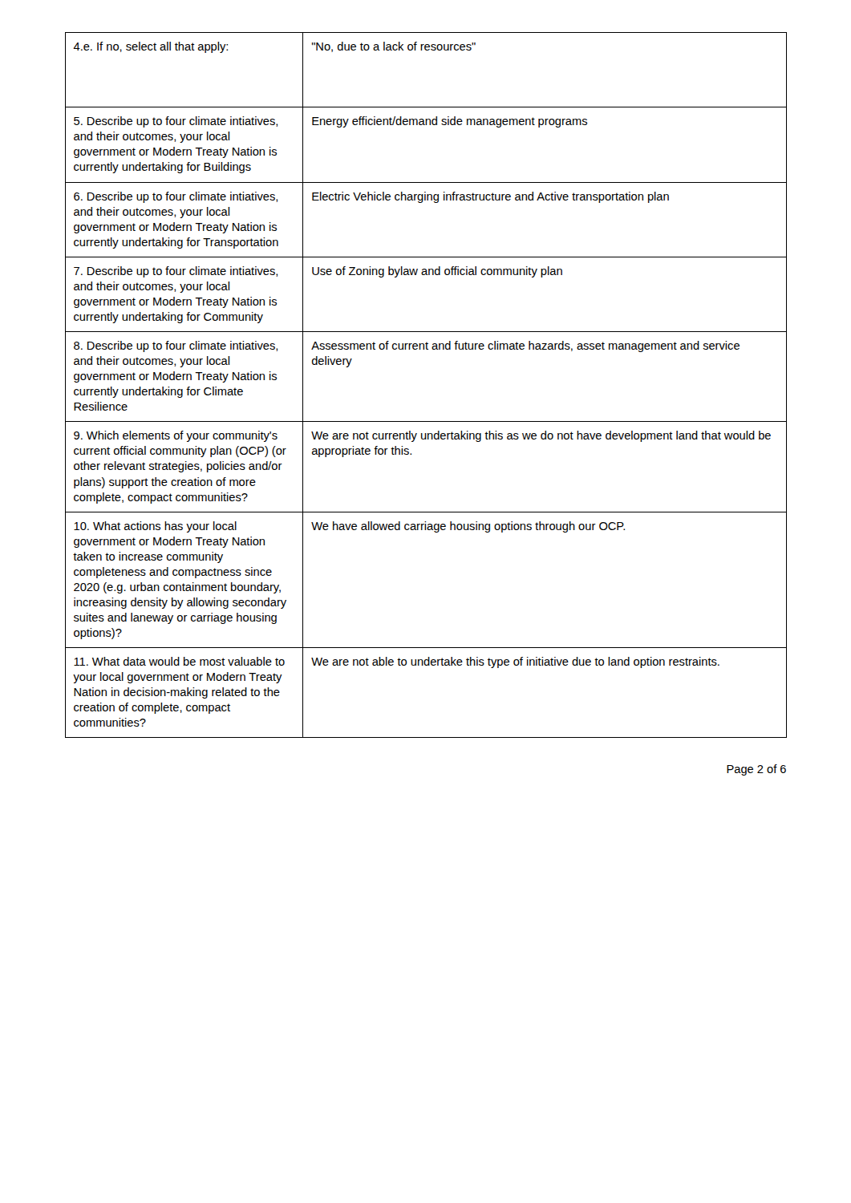| 4.e. If no, select all that apply: | "No, due to a lack of resources" |
| 5. Describe up to four climate intiatives, and their outcomes, your local government or Modern Treaty Nation is currently undertaking for Buildings | Energy efficient/demand side management programs |
| 6. Describe up to four climate intiatives, and their outcomes, your local government or Modern Treaty Nation is currently undertaking for Transportation | Electric Vehicle charging infrastructure and Active transportation plan |
| 7. Describe up to four climate intiatives, and their outcomes, your local government or Modern Treaty Nation is currently undertaking for Community | Use of Zoning bylaw and official community plan |
| 8. Describe up to four climate intiatives, and their outcomes, your local government or Modern Treaty Nation is currently undertaking for Climate Resilience | Assessment of current and future climate hazards, asset management and service delivery |
| 9. Which elements of your community's current official community plan (OCP) (or other relevant strategies, policies and/or plans) support the creation of more complete, compact communities? | We are not currently undertaking this as we do not have development land that would be appropriate for this. |
| 10. What actions has your local government or Modern Treaty Nation taken to increase community completeness and compactness since 2020 (e.g. urban containment boundary, increasing density by allowing secondary suites and laneway or carriage housing options)? | We have allowed carriage housing options through our OCP. |
| 11. What data would be most valuable to your local government or Modern Treaty Nation in decision-making related to the creation of complete, compact communities? | We are not able to undertake this type of initiative due to land option restraints. |
Page 2 of 6